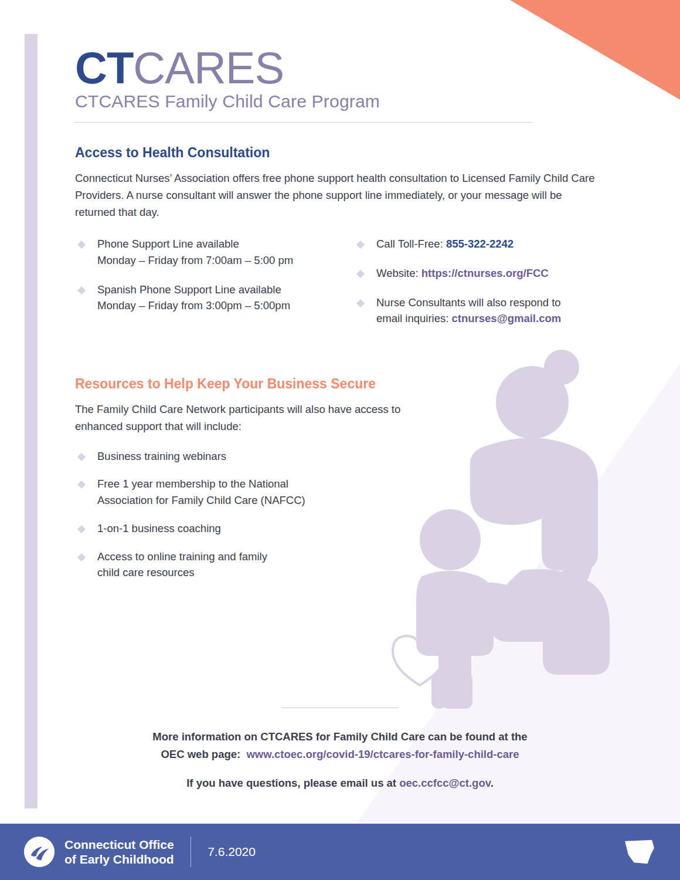CT CARES
CTCARES Family Child Care Program
Access to Health Consultation
Connecticut Nurses’ Association offers free phone support health consultation to Licensed Family Child Care Providers. A nurse consultant will answer the phone support line immediately, or your message will be returned that day.
Phone Support Line available
Monday – Friday from 7:00am – 5:00 pm
Spanish Phone Support Line available
Monday – Friday from 3:00pm – 5:00pm
Call Toll-Free: 855-322-2242
Website: https://ctnurses.org/FCC
Nurse Consultants will also respond to
email inquiries: ctnurses@gmail.com
Resources to Help Keep Your Business Secure
The Family Child Care Network participants will also have access to enhanced support that will include:
Business training webinars
Free 1 year membership to the National
Association for Family Child Care (NAFCC)
1-on-1 business coaching
Access to online training and family
child care resources
More information on CTCARES for Family Child Care can be found at the
OEC web page: www.ctoec.org/covid-19/ctcares-for-family-child-care
If you have questions, please email us at oec.ccfcc@ct.gov.
Connecticut Office
of Early Childhood
7.6.2020